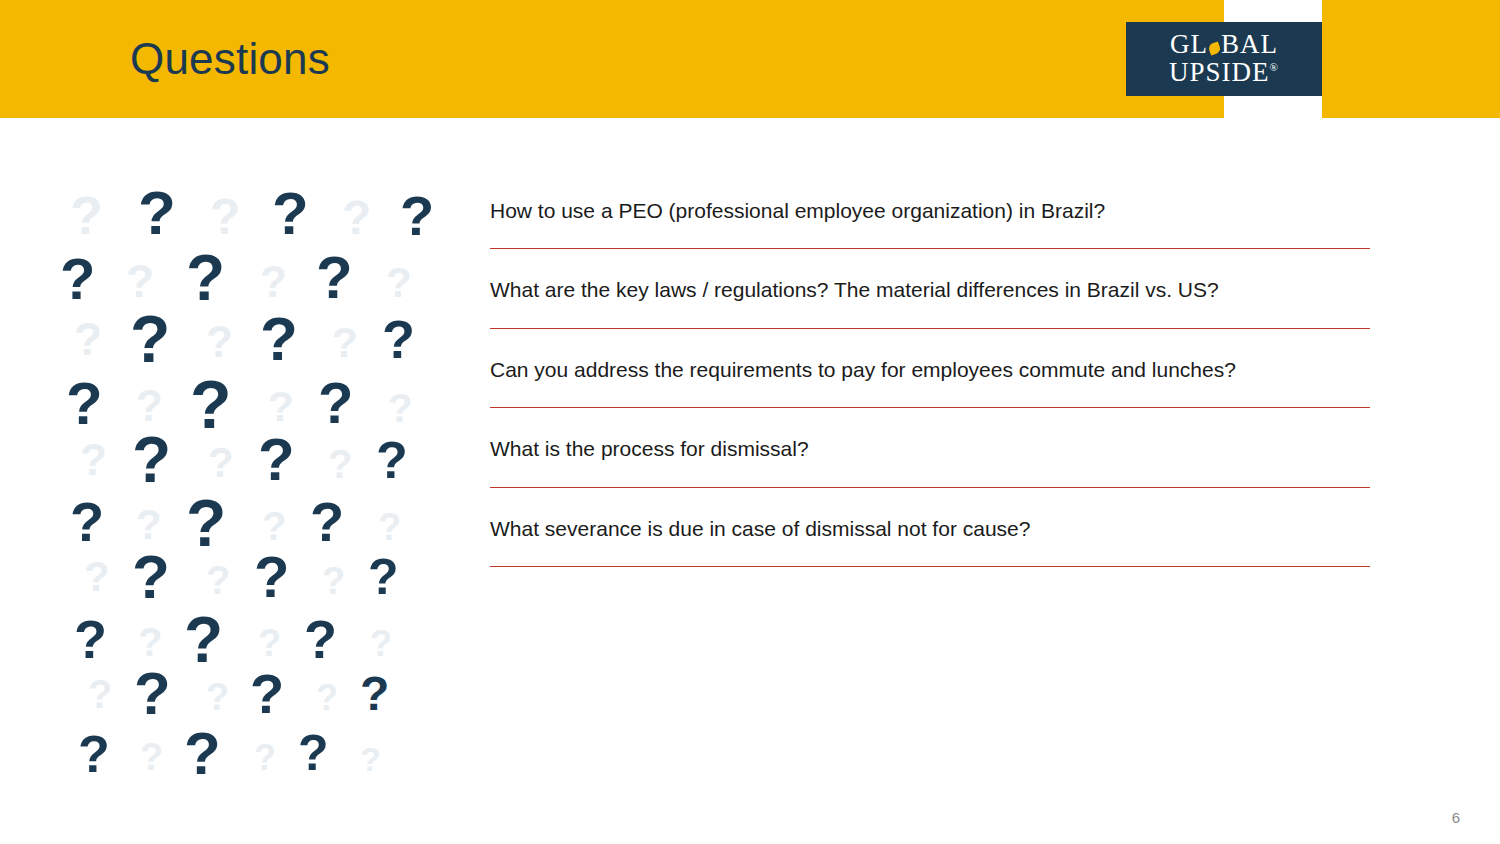Questions
GL BAL UPSIDE®
? ? ? ? ? ? ? ? ? ? ? ? ? ? ? ? ? ? ? ? ? ? ? ? ? ? ? ? ? ? ? ? ? ? ? ? ? ? ? ? ? ? ? ? ? ? ? ? ? ? ? ? ? ? ? ? ? ? ? ?
How to use a PEO (professional employee organization) in Brazil?
What are the key laws / regulations? The material differences in Brazil vs. US?
Can you address the requirements to pay for employees commute and lunches?
What is the process for dismissal?
What severance is due in case of dismissal not for cause?
6